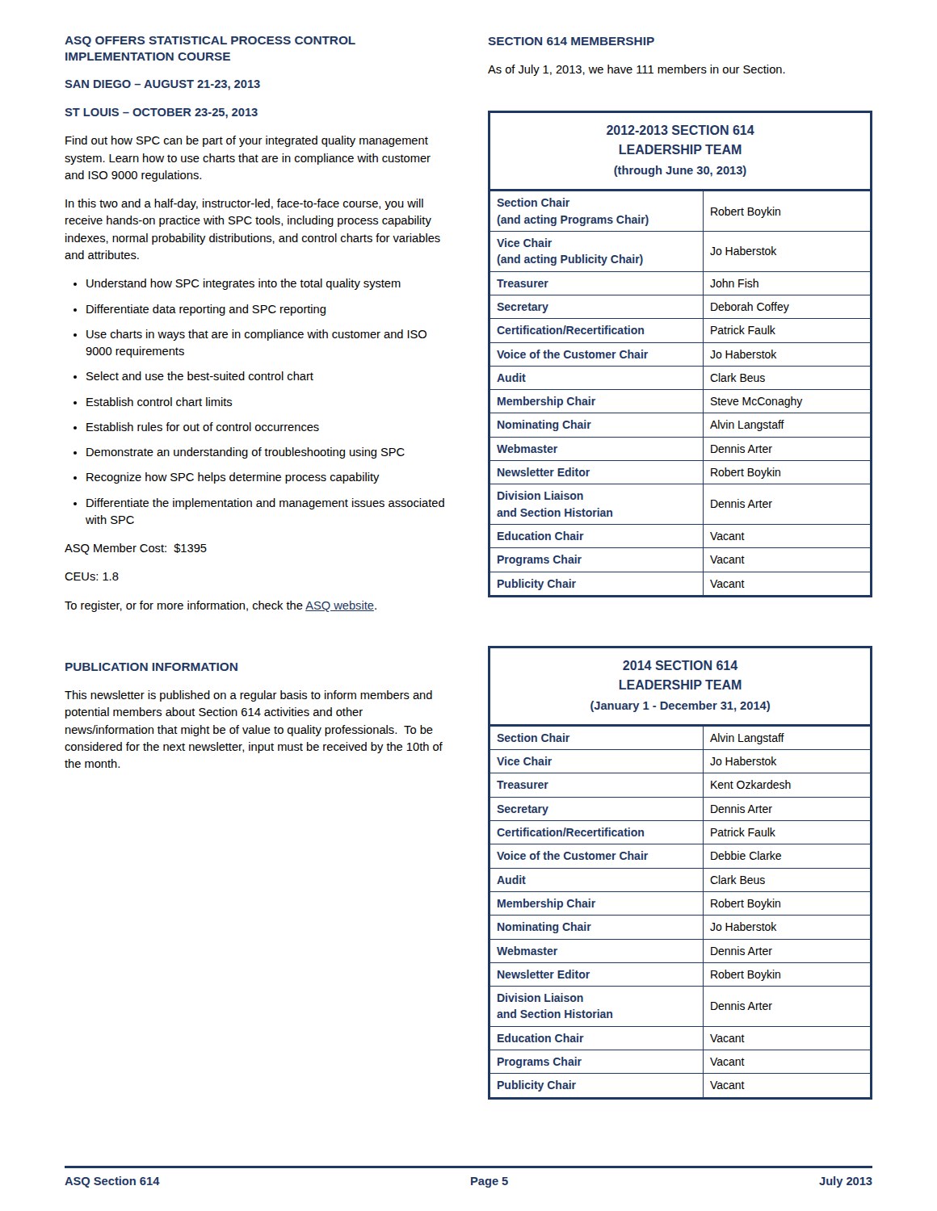ASQ OFFERS STATISTICAL PROCESS CONTROL IMPLEMENTATION COURSE
SAN DIEGO – AUGUST 21-23, 2013
ST LOUIS – OCTOBER 23-25, 2013
Find out how SPC can be part of your integrated quality management system. Learn how to use charts that are in compliance with customer and ISO 9000 regulations.
In this two and a half-day, instructor-led, face-to-face course, you will receive hands-on practice with SPC tools, including process capability indexes, normal probability distributions, and control charts for variables and attributes.
Understand how SPC integrates into the total quality system
Differentiate data reporting and SPC reporting
Use charts in ways that are in compliance with customer and ISO 9000 requirements
Select and use the best-suited control chart
Establish control chart limits
Establish rules for out of control occurrences
Demonstrate an understanding of troubleshooting using SPC
Recognize how SPC helps determine process capability
Differentiate the implementation and management issues associated with SPC
ASQ Member Cost: $1395
CEUs: 1.8
To register, or for more information, check the ASQ website.
PUBLICATION INFORMATION
This newsletter is published on a regular basis to inform members and potential members about Section 614 activities and other news/information that might be of value to quality professionals. To be considered for the next newsletter, input must be received by the 10th of the month.
SECTION 614 MEMBERSHIP
As of July 1, 2013, we have 111 members in our Section.
2012-2013 SECTION 614 LEADERSHIP TEAM (through June 30, 2013)
| Section Chair (and acting Programs Chair) | Robert Boykin |
| Vice Chair (and acting Publicity Chair) | Jo Haberstok |
| Treasurer | John Fish |
| Secretary | Deborah Coffey |
| Certification/Recertification | Patrick Faulk |
| Voice of the Customer Chair | Jo Haberstok |
| Audit | Clark Beus |
| Membership Chair | Steve McConaghy |
| Nominating Chair | Alvin Langstaff |
| Webmaster | Dennis Arter |
| Newsletter Editor | Robert Boykin |
| Division Liaison and Section Historian | Dennis Arter |
| Education Chair | Vacant |
| Programs Chair | Vacant |
| Publicity Chair | Vacant |
2014 SECTION 614 LEADERSHIP TEAM (January 1 - December 31, 2014)
| Section Chair | Alvin Langstaff |
| Vice Chair | Jo Haberstok |
| Treasurer | Kent Ozkardesh |
| Secretary | Dennis Arter |
| Certification/Recertification | Patrick Faulk |
| Voice of the Customer Chair | Debbie Clarke |
| Audit | Clark Beus |
| Membership Chair | Robert Boykin |
| Nominating Chair | Jo Haberstok |
| Webmaster | Dennis Arter |
| Newsletter Editor | Robert Boykin |
| Division Liaison and Section Historian | Dennis Arter |
| Education Chair | Vacant |
| Programs Chair | Vacant |
| Publicity Chair | Vacant |
ASQ Section 614
Page 5
July 2013